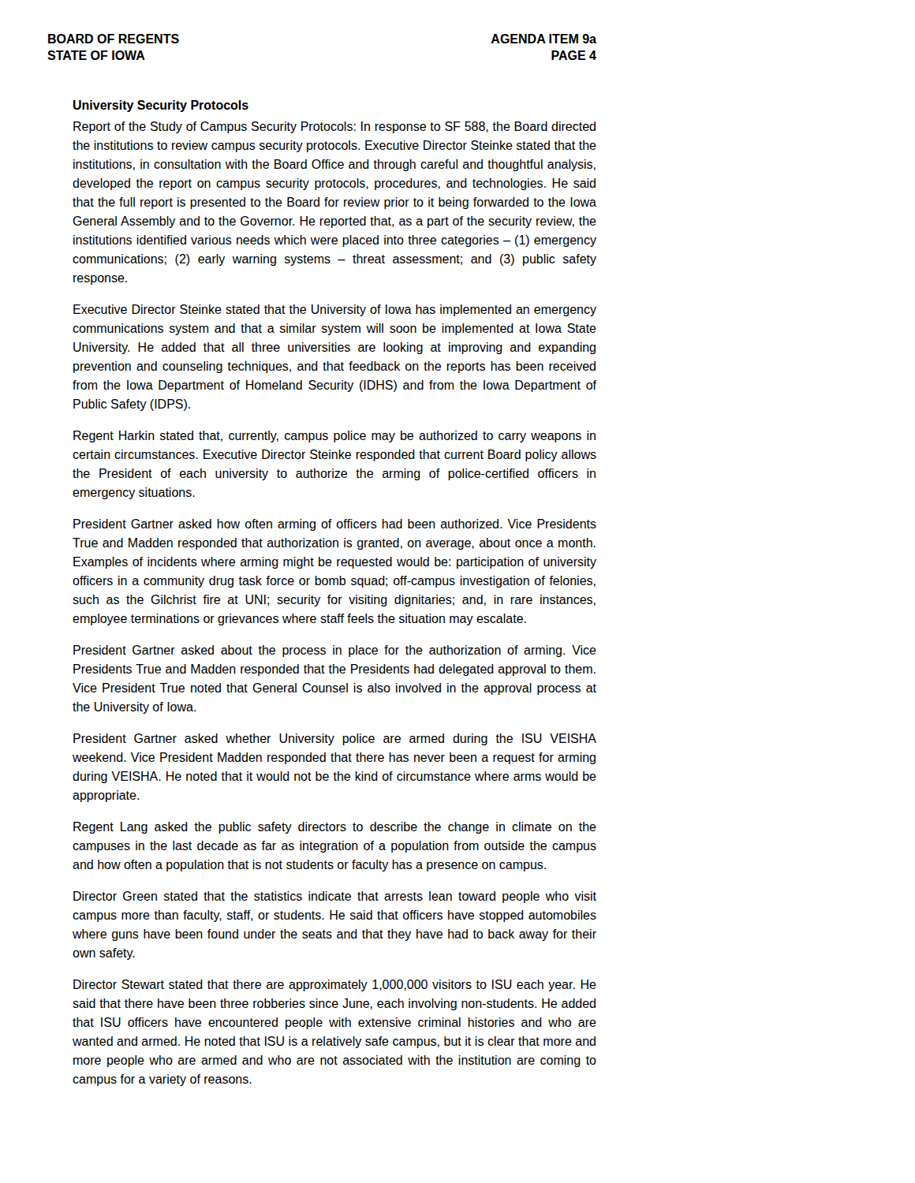BOARD OF REGENTS
STATE OF IOWA
AGENDA ITEM 9a
PAGE 4
University Security Protocols
Report of the Study of Campus Security Protocols: In response to SF 588, the Board directed the institutions to review campus security protocols. Executive Director Steinke stated that the institutions, in consultation with the Board Office and through careful and thoughtful analysis, developed the report on campus security protocols, procedures, and technologies. He said that the full report is presented to the Board for review prior to it being forwarded to the Iowa General Assembly and to the Governor. He reported that, as a part of the security review, the institutions identified various needs which were placed into three categories – (1) emergency communications; (2) early warning systems – threat assessment; and (3) public safety response.
Executive Director Steinke stated that the University of Iowa has implemented an emergency communications system and that a similar system will soon be implemented at Iowa State University. He added that all three universities are looking at improving and expanding prevention and counseling techniques, and that feedback on the reports has been received from the Iowa Department of Homeland Security (IDHS) and from the Iowa Department of Public Safety (IDPS).
Regent Harkin stated that, currently, campus police may be authorized to carry weapons in certain circumstances. Executive Director Steinke responded that current Board policy allows the President of each university to authorize the arming of police-certified officers in emergency situations.
President Gartner asked how often arming of officers had been authorized. Vice Presidents True and Madden responded that authorization is granted, on average, about once a month. Examples of incidents where arming might be requested would be: participation of university officers in a community drug task force or bomb squad; off-campus investigation of felonies, such as the Gilchrist fire at UNI; security for visiting dignitaries; and, in rare instances, employee terminations or grievances where staff feels the situation may escalate.
President Gartner asked about the process in place for the authorization of arming. Vice Presidents True and Madden responded that the Presidents had delegated approval to them. Vice President True noted that General Counsel is also involved in the approval process at the University of Iowa.
President Gartner asked whether University police are armed during the ISU VEISHA weekend. Vice President Madden responded that there has never been a request for arming during VEISHA. He noted that it would not be the kind of circumstance where arms would be appropriate.
Regent Lang asked the public safety directors to describe the change in climate on the campuses in the last decade as far as integration of a population from outside the campus and how often a population that is not students or faculty has a presence on campus.
Director Green stated that the statistics indicate that arrests lean toward people who visit campus more than faculty, staff, or students. He said that officers have stopped automobiles where guns have been found under the seats and that they have had to back away for their own safety.
Director Stewart stated that there are approximately 1,000,000 visitors to ISU each year. He said that there have been three robberies since June, each involving non-students. He added that ISU officers have encountered people with extensive criminal histories and who are wanted and armed. He noted that ISU is a relatively safe campus, but it is clear that more and more people who are armed and who are not associated with the institution are coming to campus for a variety of reasons.